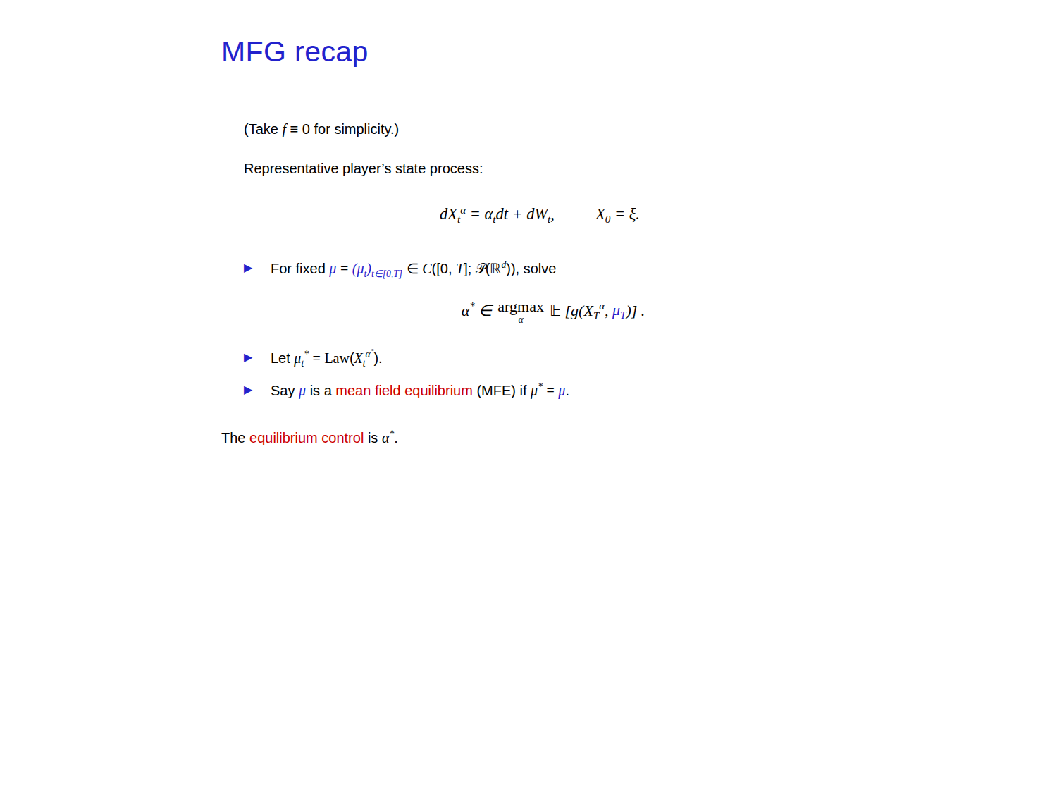MFG recap
(Take f ≡ 0 for simplicity.)
Representative player’s state process:
dXtα = αtdt + dWt, X0 = ξ.
For fixed μ = (μt)t∈[0,T] ∈ C([0, T]; 𝒫(ℝd)), solve
α* ∈ argmax α 𝔼 [g(XTα, μT)] .
Let μt* = Law(Xtα*).
Say μ is a mean field equilibrium (MFE) if μ* = μ.
The equilibrium control is α*.